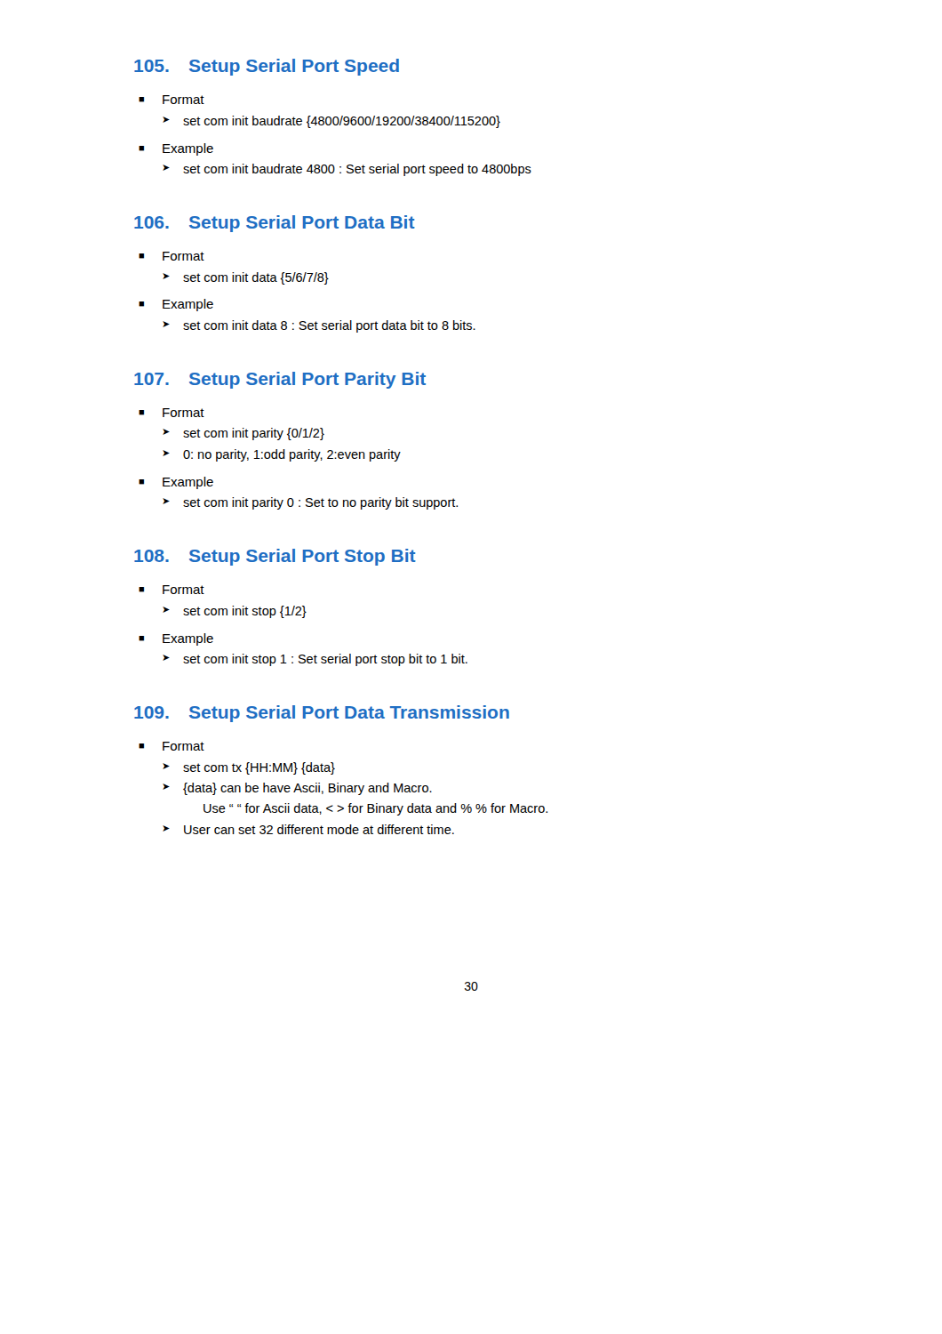105. Setup Serial Port Speed
Format
set com init baudrate {4800/9600/19200/38400/115200}
Example
set com init baudrate 4800 : Set serial port speed to 4800bps
106. Setup Serial Port Data Bit
Format
set com init data {5/6/7/8}
Example
set com init data 8 : Set serial port data bit to 8 bits.
107. Setup Serial Port Parity Bit
Format
set com init parity {0/1/2}
0: no parity, 1:odd parity, 2:even parity
Example
set com init parity 0 : Set to no parity bit support.
108. Setup Serial Port Stop Bit
Format
set com init stop {1/2}
Example
set com init stop 1 : Set serial port stop bit to 1 bit.
109. Setup Serial Port Data Transmission
Format
set com tx {HH:MM} {data}
{data} can be have Ascii, Binary and Macro. Use “ “ for Ascii data, < > for Binary data and % % for Macro.
User can set 32 different mode at different time.
30